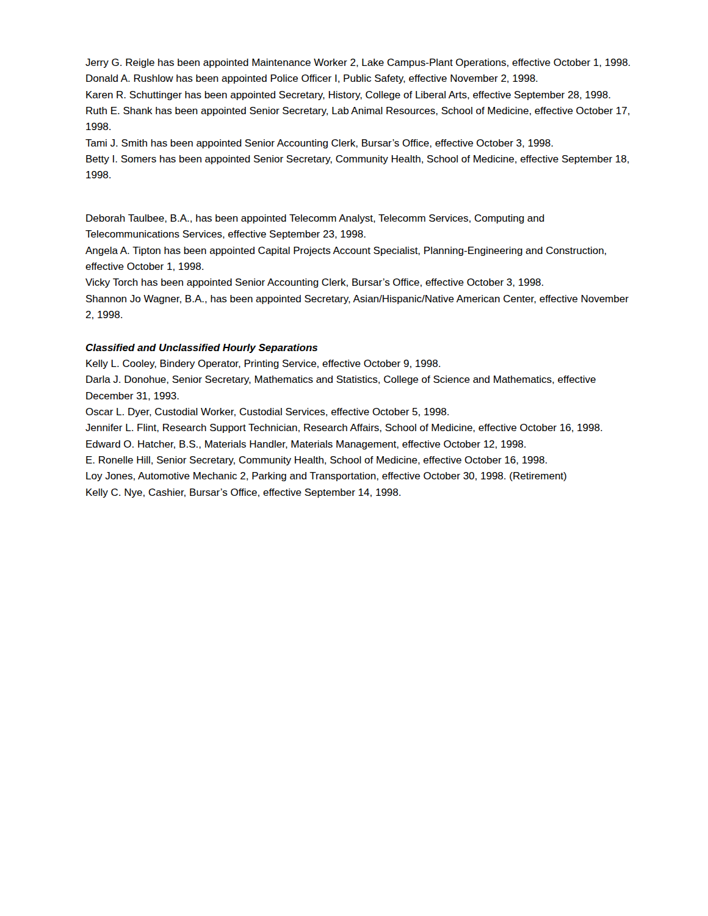Jerry G. Reigle has been appointed Maintenance Worker 2, Lake Campus-Plant Operations, effective October 1, 1998.
Donald A. Rushlow has been appointed Police Officer I, Public Safety, effective November 2, 1998.
Karen R. Schuttinger has been appointed Secretary, History, College of Liberal Arts, effective September 28, 1998.
Ruth E. Shank has been appointed Senior Secretary, Lab Animal Resources, School of Medicine, effective October 17, 1998.
Tami J. Smith has been appointed Senior Accounting Clerk, Bursar’s Office, effective October 3, 1998.
Betty I. Somers has been appointed Senior Secretary, Community Health, School of Medicine, effective September 18, 1998.
Deborah Taulbee, B.A., has been appointed Telecomm Analyst, Telecomm Services, Computing and Telecommunications Services, effective September 23, 1998.
Angela A. Tipton has been appointed Capital Projects Account Specialist, Planning-Engineering and Construction, effective October 1, 1998.
Vicky Torch has been appointed Senior Accounting Clerk, Bursar’s Office, effective October 3, 1998.
Shannon Jo Wagner, B.A., has been appointed Secretary, Asian/Hispanic/Native American Center, effective November 2, 1998.
Classified and Unclassified Hourly Separations
Kelly L. Cooley, Bindery Operator, Printing Service, effective October 9, 1998.
Darla J. Donohue, Senior Secretary, Mathematics and Statistics, College of Science and Mathematics, effective December 31, 1993.
Oscar L. Dyer, Custodial Worker, Custodial Services, effective October 5, 1998.
Jennifer L. Flint, Research Support Technician, Research Affairs, School of Medicine, effective October 16, 1998.
Edward O. Hatcher, B.S., Materials Handler, Materials Management, effective October 12, 1998.
E. Ronelle Hill, Senior Secretary, Community Health, School of Medicine, effective October 16, 1998.
Loy Jones, Automotive Mechanic 2, Parking and Transportation, effective October 30, 1998. (Retirement)
Kelly C. Nye, Cashier, Bursar’s Office, effective September 14, 1998.